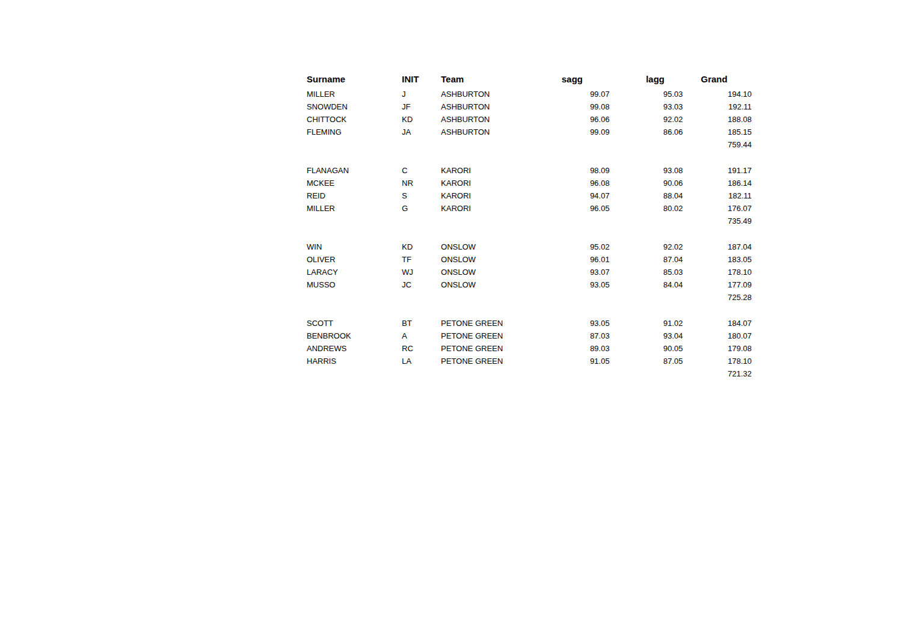| Surname | INIT | Team | sagg | lagg | Grand |
| --- | --- | --- | --- | --- | --- |
| MILLER | J | ASHBURTON | 99.07 | 95.03 | 194.10 |
| SNOWDEN | JF | ASHBURTON | 99.08 | 93.03 | 192.11 |
| CHITTOCK | KD | ASHBURTON | 96.06 | 92.02 | 188.08 |
| FLEMING | JA | ASHBURTON | 99.09 | 86.06 | 185.15 |
| | 759.44 |
| FLANAGAN | C | KARORI | 98.09 | 93.08 | 191.17 |
| MCKEE | NR | KARORI | 96.08 | 90.06 | 186.14 |
| REID | S | KARORI | 94.07 | 88.04 | 182.11 |
| MILLER | G | KARORI | 96.05 | 80.02 | 176.07 |
| | 735.49 |
| WIN | KD | ONSLOW | 95.02 | 92.02 | 187.04 |
| OLIVER | TF | ONSLOW | 96.01 | 87.04 | 183.05 |
| LARACY | WJ | ONSLOW | 93.07 | 85.03 | 178.10 |
| MUSSO | JC | ONSLOW | 93.05 | 84.04 | 177.09 |
| | 725.28 |
| SCOTT | BT | PETONE GREEN | 93.05 | 91.02 | 184.07 |
| BENBROOK | A | PETONE GREEN | 87.03 | 93.04 | 180.07 |
| ANDREWS | RC | PETONE GREEN | 89.03 | 90.05 | 179.08 |
| HARRIS | LA | PETONE GREEN | 91.05 | 87.05 | 178.10 |
| | 721.32 |